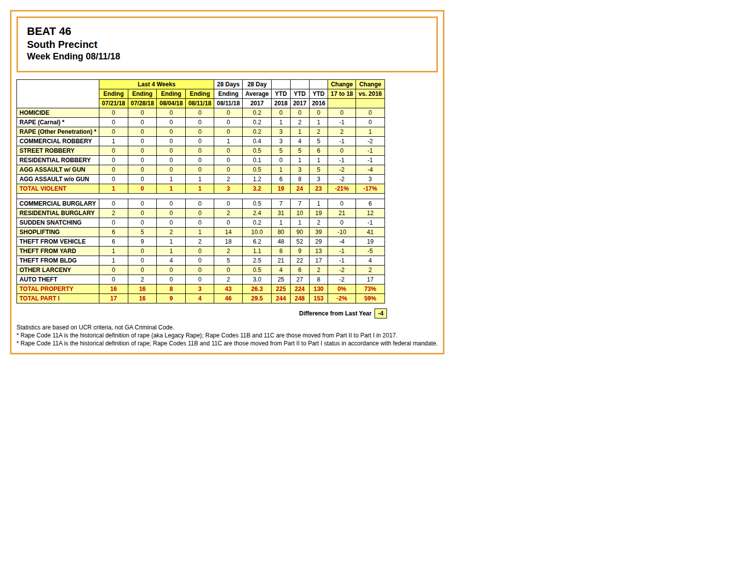BEAT 46
South Precinct
Week Ending 08/11/18
| | Last 4 Weeks | 28 Days | 28 Day | | | | Change | Change |
| --- | --- | --- | --- | --- | --- | --- | --- | --- |
| Ending | Ending | Ending | Ending | Ending | Average | YTD | YTD | YTD | 17 to 18 | vs. 2016 |
| 07/21/18 | 07/28/18 | 08/04/18 | 08/11/18 | 08/11/18 | 2017 | 2018 | 2017 | 2016 | | |
| HOMICIDE | 0 | 0 | 0 | 0 | 0 | 0.2 | 0 | 0 | 0 | 0 | 0 |
| RAPE (Carnal) * | 0 | 0 | 0 | 0 | 0 | 0.2 | 1 | 2 | 1 | -1 | 0 |
| RAPE (Other Penetration) * | 0 | 0 | 0 | 0 | 0 | 0.2 | 3 | 1 | 2 | 2 | 1 |
| COMMERCIAL ROBBERY | 1 | 0 | 0 | 0 | 1 | 0.4 | 3 | 4 | 5 | -1 | -2 |
| STREET ROBBERY | 0 | 0 | 0 | 0 | 0 | 0.5 | 5 | 5 | 6 | 0 | -1 |
| RESIDENTIAL ROBBERY | 0 | 0 | 0 | 0 | 0 | 0.1 | 0 | 1 | 1 | -1 | -1 |
| AGG ASSAULT w/ GUN | 0 | 0 | 0 | 0 | 0 | 0.5 | 1 | 3 | 5 | -2 | -4 |
| AGG ASSAULT w/o GUN | 0 | 0 | 1 | 1 | 2 | 1.2 | 6 | 8 | 3 | -2 | 3 |
| TOTAL VIOLENT | 1 | 0 | 1 | 1 | 3 | 3.2 | 19 | 24 | 23 | -21% | -17% |
| COMMERCIAL BURGLARY | 0 | 0 | 0 | 0 | 0 | 0.5 | 7 | 7 | 1 | 0 | 6 |
| RESIDENTIAL BURGLARY | 2 | 0 | 0 | 0 | 2 | 2.4 | 31 | 10 | 19 | 21 | 12 |
| SUDDEN SNATCHING | 0 | 0 | 0 | 0 | 0 | 0.2 | 1 | 1 | 2 | 0 | -1 |
| SHOPLIFTING | 6 | 5 | 2 | 1 | 14 | 10.0 | 80 | 90 | 39 | -10 | 41 |
| THEFT FROM VEHICLE | 6 | 9 | 1 | 2 | 18 | 6.2 | 48 | 52 | 29 | -4 | 19 |
| THEFT FROM YARD | 1 | 0 | 1 | 0 | 2 | 1.1 | 8 | 9 | 13 | -1 | -5 |
| THEFT FROM BLDG | 1 | 0 | 4 | 0 | 5 | 2.5 | 21 | 22 | 17 | -1 | 4 |
| OTHER LARCENY | 0 | 0 | 0 | 0 | 0 | 0.5 | 4 | 6 | 2 | -2 | 2 |
| AUTO THEFT | 0 | 2 | 0 | 0 | 2 | 3.0 | 25 | 27 | 8 | -2 | 17 |
| TOTAL PROPERTY | 16 | 16 | 8 | 3 | 43 | 26.3 | 225 | 224 | 130 | 0% | 73% |
| TOTAL PART I | 17 | 16 | 9 | 4 | 46 | 29.5 | 244 | 248 | 153 | -2% | 59% |
| Difference from Last Year | -4 |
Statistics are based on UCR criteria, not GA Criminal Code.
* Rape Code 11A is the historical definition of rape (aka Legacy Rape); Rape Codes 11B and 11C are those moved from Part II to Part I in 2017.
* Rape Code 11A is the historical definition of rape; Rape Codes 11B and 11C are those moved from Part II to Part I status in accordance with federal mandate.